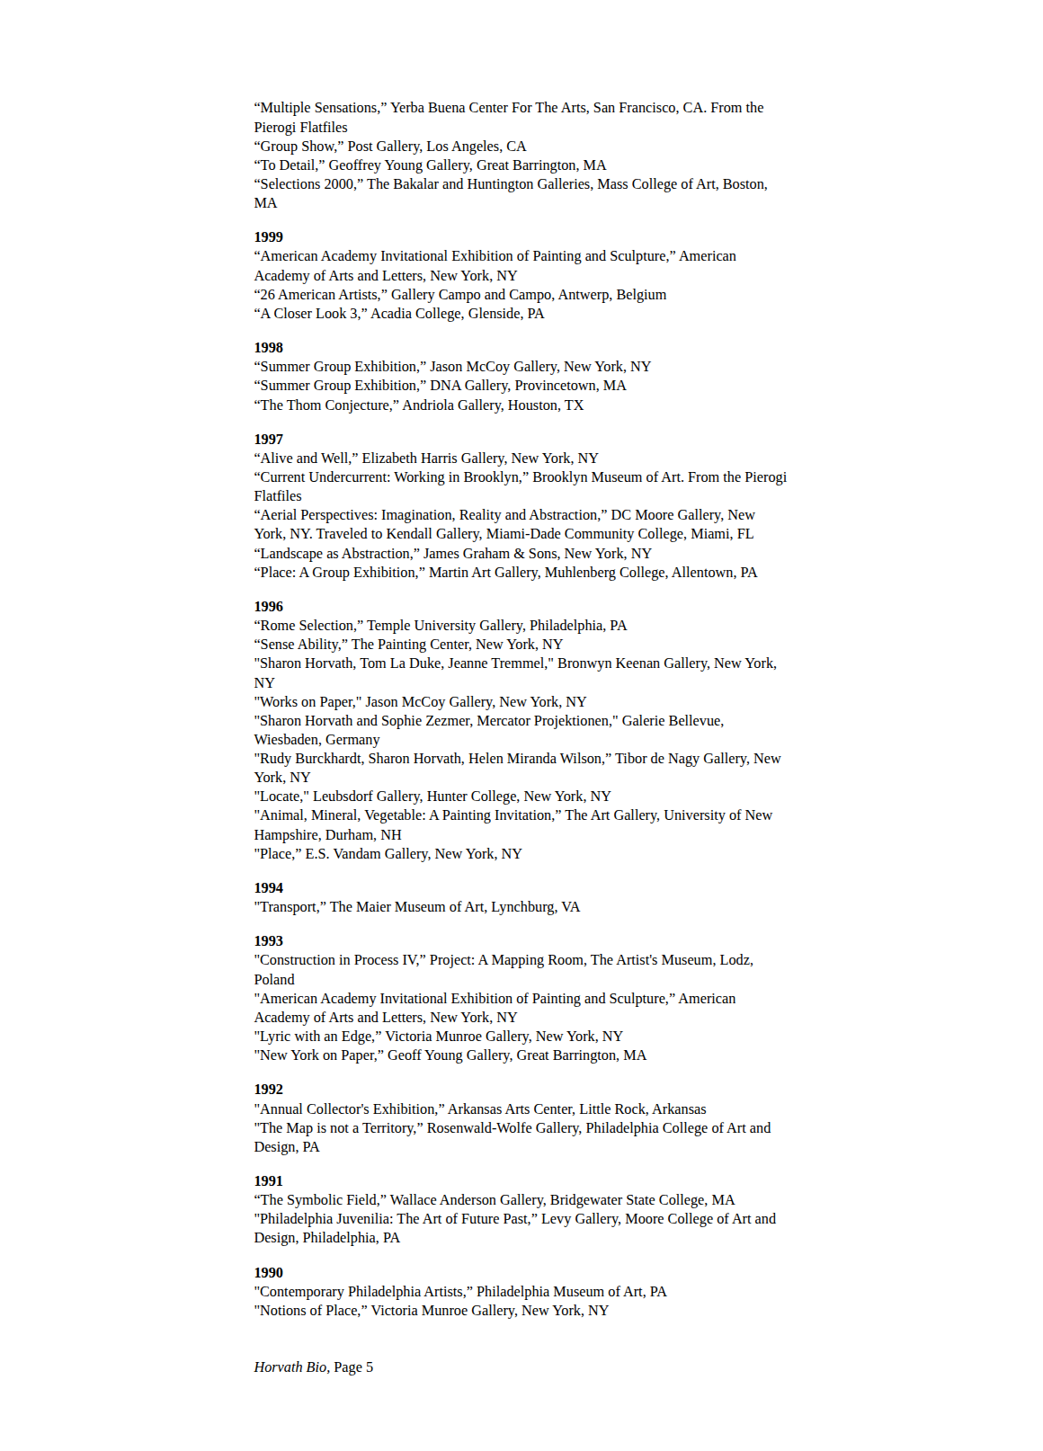“Multiple Sensations,” Yerba Buena Center For The Arts, San Francisco, CA. From the Pierogi Flatfiles
“Group Show,” Post Gallery, Los Angeles, CA
“To Detail,” Geoffrey Young Gallery, Great Barrington, MA
“Selections 2000,” The Bakalar and Huntington Galleries, Mass College of Art, Boston, MA
1999
“American Academy Invitational Exhibition of Painting and Sculpture,” American Academy of Arts and Letters, New York, NY
“26 American Artists,” Gallery Campo and Campo, Antwerp, Belgium
“A Closer Look 3,” Acadia College, Glenside, PA
1998
“Summer Group Exhibition,” Jason McCoy Gallery, New York, NY
“Summer Group Exhibition,” DNA Gallery, Provincetown, MA
“The Thom Conjecture,” Andriola Gallery, Houston, TX
1997
“Alive and Well,” Elizabeth Harris Gallery, New York, NY
“Current Undercurrent: Working in Brooklyn,” Brooklyn Museum of Art. From the Pierogi Flatfiles
“Aerial Perspectives: Imagination, Reality and Abstraction,” DC Moore Gallery, New York, NY. Traveled to Kendall Gallery, Miami-Dade Community College, Miami, FL
“Landscape as Abstraction,” James Graham & Sons, New York, NY
“Place: A Group Exhibition,” Martin Art Gallery, Muhlenberg College, Allentown, PA
1996
“Rome Selection,” Temple University Gallery, Philadelphia, PA
“Sense Ability,” The Painting Center, New York, NY
"Sharon Horvath, Tom La Duke, Jeanne Tremmel," Bronwyn Keenan Gallery, New York, NY
"Works on Paper," Jason McCoy Gallery, New York, NY
"Sharon Horvath and Sophie Zezmer, Mercator Projektionen," Galerie Bellevue, Wiesbaden, Germany
"Rudy Burckhardt, Sharon Horvath, Helen Miranda Wilson,” Tibor de Nagy Gallery, New York, NY
"Locate," Leubsdorf Gallery, Hunter College, New York, NY
"Animal, Mineral, Vegetable: A Painting Invitation,” The Art Gallery, University of New Hampshire, Durham, NH
"Place,” E.S. Vandam Gallery, New York, NY
1994
"Transport,” The Maier Museum of Art, Lynchburg, VA
1993
"Construction in Process IV,” Project: A Mapping Room, The Artist's Museum, Lodz, Poland
"American Academy Invitational Exhibition of Painting and Sculpture,” American Academy of Arts and Letters, New York, NY
"Lyric with an Edge,” Victoria Munroe Gallery, New York, NY
"New York on Paper,” Geoff Young Gallery, Great Barrington, MA
1992
"Annual Collector's Exhibition,” Arkansas Arts Center, Little Rock, Arkansas
"The Map is not a Territory,” Rosenwald-Wolfe Gallery, Philadelphia College of Art and Design, PA
1991
“The Symbolic Field,” Wallace Anderson Gallery, Bridgewater State College, MA
"Philadelphia Juvenilia: The Art of Future Past,” Levy Gallery, Moore College of Art and Design, Philadelphia, PA
1990
"Contemporary Philadelphia Artists,” Philadelphia Museum of Art, PA
"Notions of Place,” Victoria Munroe Gallery, New York, NY
Horvath Bio, Page 5